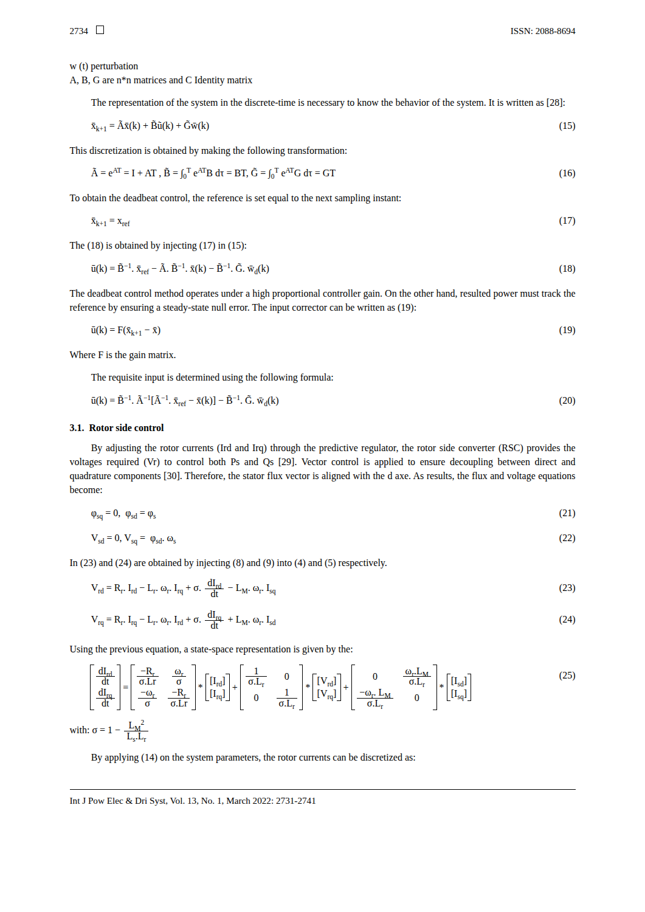2734
ISSN: 2088-8694
w (t) perturbation
A, B, G are n*n matrices and C Identity matrix
The representation of the system in the discrete-time is necessary to know the behavior of the system. It is written as [28]:
x̄k+1 = Ãx̄(k) + B̃ũ(k) + G̃w̄(k)
(15)
This discretization is obtained by making the following transformation:
Ã = eAT = I + AT , B̃ = ∫0T eATB dτ = BT, G̃ = ∫0T eATG dτ = GT
(16)
To obtain the deadbeat control, the reference is set equal to the next sampling instant:
x̄k+1 = xref
(17)
The (18) is obtained by injecting (17) in (15):
ū(k) = B̃−1. x̄ref − Ã. B̃−1. x̄(k) − B̃−1. G̃. w̄d(k)
(18)
The deadbeat control method operates under a high proportional controller gain. On the other hand, resulted power must track the reference by ensuring a steady-state null error. The input corrector can be written as (19):
ū(k) = F(x̄k+1 − x̄)
(19)
Where F is the gain matrix.
The requisite input is determined using the following formula:
ū(k) = B̃−1. Ã−1[Ã−1. x̄ref − x̄(k)] − B̃−1. G̃. w̄d(k)
(20)
3.1. Rotor side control
By adjusting the rotor currents (Ird and Irq) through the predictive regulator, the rotor side converter (RSC) provides the voltages required (Vr) to control both Ps and Qs [29]. Vector control is applied to ensure decoupling between direct and quadrature components [30]. Therefore, the stator flux vector is aligned with the d axe. As results, the flux and voltage equations become:
φsq = 0, φsd = φs
(21)
Vsd = 0, Vsq = φsd. ωs
(22)
In (23) and (24) are obtained by injecting (8) and (9) into (4) and (5) respectively.
Vrd = Rr. Ird − Lr. ωr. Irq + σ. dIrd dt − LM. ωr. Isq
(23)
Vrq = Rr. Irq − Lr. ωr. Ird + σ. dIrq dt + LM. ωr. Isd
(24)
Using the previous equation, a state-space representation is given by the:
dIrd dt dIrq dt = −Rr σ.Lr ωr σ −ωr σ −Rr σ.Lr * [Ird] [Irq] + 1 σ.Lr 0 0 1 σ.Lr * [Vrd] [Vrq] + 0 ωr.LM σ.Lr −ωr. LM σ.Lr 0 * [Isd] [Isq]
(25)
with: σ = 1 − LM2 Ls.Lr
By applying (14) on the system parameters, the rotor currents can be discretized as:
Int J Pow Elec & Dri Syst, Vol. 13, No. 1, March 2022: 2731-2741